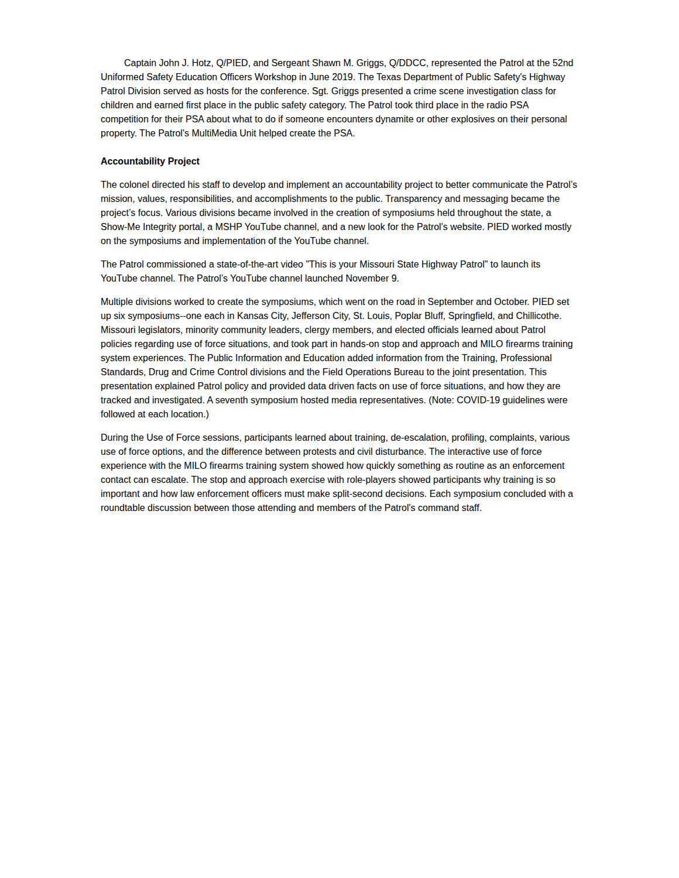Captain John J. Hotz, Q/PIED, and Sergeant Shawn M. Griggs, Q/DDCC, represented the Patrol at the 52nd Uniformed Safety Education Officers Workshop in June 2019. The Texas Department of Public Safety's Highway Patrol Division served as hosts for the conference. Sgt. Griggs presented a crime scene investigation class for children and earned first place in the public safety category. The Patrol took third place in the radio PSA competition for their PSA about what to do if someone encounters dynamite or other explosives on their personal property. The Patrol's MultiMedia Unit helped create the PSA.
Accountability Project
The colonel directed his staff to develop and implement an accountability project to better communicate the Patrol’s mission, values, responsibilities, and accomplishments to the public. Transparency and messaging became the project’s focus. Various divisions became involved in the creation of symposiums held throughout the state, a Show-Me Integrity portal, a MSHP YouTube channel, and a new look for the Patrol's website. PIED worked mostly on the symposiums and implementation of the YouTube channel.
The Patrol commissioned a state-of-the-art video "This is your Missouri State Highway Patrol" to launch its YouTube channel. The Patrol’s YouTube channel launched November 9.
Multiple divisions worked to create the symposiums, which went on the road in September and October. PIED set up six symposiums--one each in Kansas City, Jefferson City, St. Louis, Poplar Bluff, Springfield, and Chillicothe. Missouri legislators, minority community leaders, clergy members, and elected officials learned about Patrol policies regarding use of force situations, and took part in hands-on stop and approach and MILO firearms training system experiences. The Public Information and Education added information from the Training, Professional Standards, Drug and Crime Control divisions and the Field Operations Bureau to the joint presentation. This presentation explained Patrol policy and provided data driven facts on use of force situations, and how they are tracked and investigated. A seventh symposium hosted media representatives. (Note: COVID-19 guidelines were followed at each location.)
During the Use of Force sessions, participants learned about training, de-escalation, profiling, complaints, various use of force options, and the difference between protests and civil disturbance. The interactive use of force experience with the MILO firearms training system showed how quickly something as routine as an enforcement contact can escalate. The stop and approach exercise with role-players showed participants why training is so important and how law enforcement officers must make split-second decisions. Each symposium concluded with a roundtable discussion between those attending and members of the Patrol's command staff.